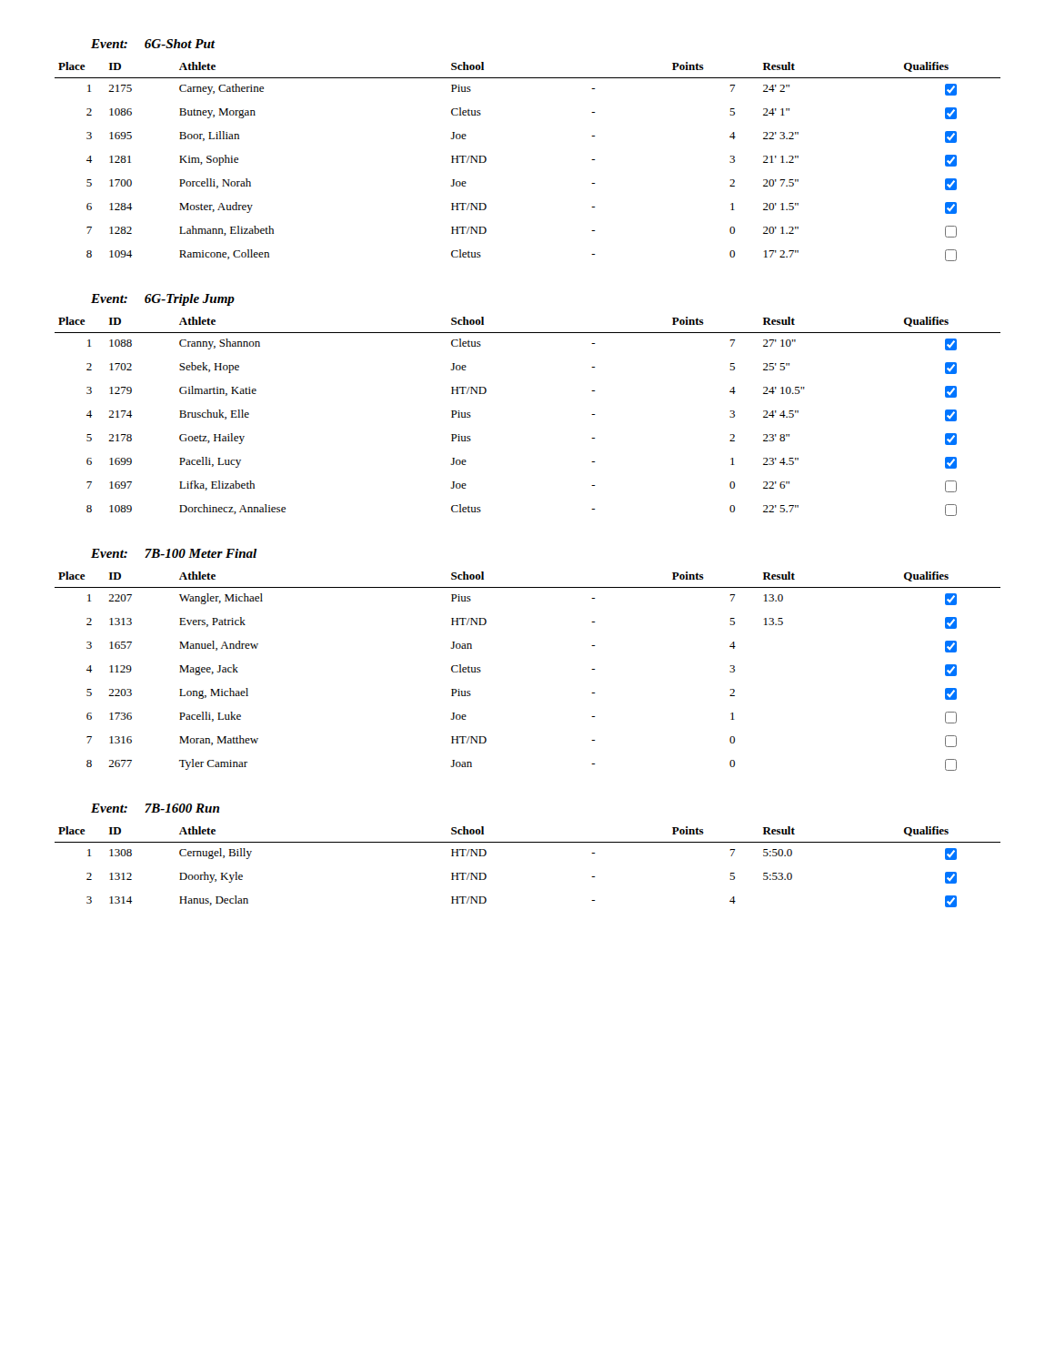Event: 6G-Shot Put
| Place | ID | Athlete | School | | Points | Result | Qualifies |
| --- | --- | --- | --- | --- | --- | --- | --- |
| 1 | 2175 | Carney, Catherine | Pius | - | 7 | 24' 2" | |
| 2 | 1086 | Butney, Morgan | Cletus | - | 5 | 24' 1" | |
| 3 | 1695 | Boor, Lillian | Joe | - | 4 | 22' 3.2" | |
| 4 | 1281 | Kim, Sophie | HT/ND | - | 3 | 21' 1.2" | |
| 5 | 1700 | Porcelli, Norah | Joe | - | 2 | 20' 7.5" | |
| 6 | 1284 | Moster, Audrey | HT/ND | - | 1 | 20' 1.5" | |
| 7 | 1282 | Lahmann, Elizabeth | HT/ND | - | 0 | 20' 1.2" | |
| 8 | 1094 | Ramicone, Colleen | Cletus | - | 0 | 17' 2.7" | |
Event: 6G-Triple Jump
| Place | ID | Athlete | School | | Points | Result | Qualifies |
| --- | --- | --- | --- | --- | --- | --- | --- |
| 1 | 1088 | Cranny, Shannon | Cletus | - | 7 | 27' 10" | |
| 2 | 1702 | Sebek, Hope | Joe | - | 5 | 25' 5" | |
| 3 | 1279 | Gilmartin, Katie | HT/ND | - | 4 | 24' 10.5" | |
| 4 | 2174 | Bruschuk, Elle | Pius | - | 3 | 24' 4.5" | |
| 5 | 2178 | Goetz, Hailey | Pius | - | 2 | 23' 8" | |
| 6 | 1699 | Pacelli, Lucy | Joe | - | 1 | 23' 4.5" | |
| 7 | 1697 | Lifka, Elizabeth | Joe | - | 0 | 22' 6" | |
| 8 | 1089 | Dorchinecz, Annaliese | Cletus | - | 0 | 22' 5.7" | |
Event: 7B-100 Meter Final
| Place | ID | Athlete | School | | Points | Result | Qualifies |
| --- | --- | --- | --- | --- | --- | --- | --- |
| 1 | 2207 | Wangler, Michael | Pius | - | 7 | 13.0 | |
| 2 | 1313 | Evers, Patrick | HT/ND | - | 5 | 13.5 | |
| 3 | 1657 | Manuel, Andrew | Joan | - | 4 | | |
| 4 | 1129 | Magee, Jack | Cletus | - | 3 | | |
| 5 | 2203 | Long, Michael | Pius | - | 2 | | |
| 6 | 1736 | Pacelli, Luke | Joe | - | 1 | | |
| 7 | 1316 | Moran, Matthew | HT/ND | - | 0 | | |
| 8 | 2677 | Tyler Caminar | Joan | - | 0 | | |
Event: 7B-1600 Run
| Place | ID | Athlete | School | | Points | Result | Qualifies |
| --- | --- | --- | --- | --- | --- | --- | --- |
| 1 | 1308 | Cernugel, Billy | HT/ND | - | 7 | 5:50.0 | |
| 2 | 1312 | Doorhy, Kyle | HT/ND | - | 5 | 5:53.0 | |
| 3 | 1314 | Hanus, Declan | HT/ND | - | 4 | | |